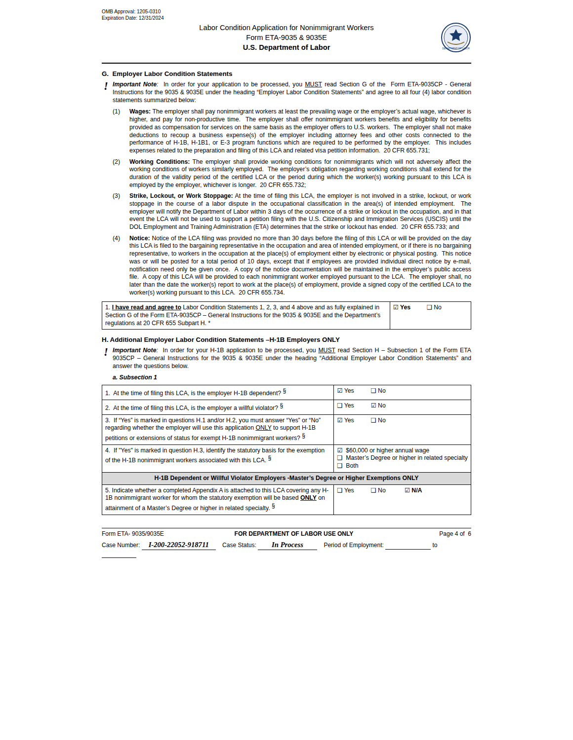OMB Approval: 1205-0310
Expiration Date: 12/31/2024
DEPARTMENT OF LABOR
Labor Condition Application for Nonimmigrant Workers
Form ETA-9035 & 9035E
U.S. Department of Labor
G. Employer Labor Condition Statements
! Important Note: In order for your application to be processed, you MUST read Section G of the Form ETA-9035CP - General Instructions for the 9035 & 9035E under the heading “Employer Labor Condition Statements” and agree to all four (4) labor condition statements summarized below:
(1) Wages: The employer shall pay nonimmigrant workers at least the prevailing wage or the employer’s actual wage, whichever is higher, and pay for non-productive time. The employer shall offer nonimmigrant workers benefits and eligibility for benefits provided as compensation for services on the same basis as the employer offers to U.S. workers. The employer shall not make deductions to recoup a business expense(s) of the employer including attorney fees and other costs connected to the performance of H-1B, H-1B1, or E-3 program functions which are required to be performed by the employer. This includes expenses related to the preparation and filing of this LCA and related visa petition information. 20 CFR 655.731;
(2) Working Conditions: The employer shall provide working conditions for nonimmigrants which will not adversely affect the working conditions of workers similarly employed. The employer’s obligation regarding working conditions shall extend for the duration of the validity period of the certified LCA or the period during which the worker(s) working pursuant to this LCA is employed by the employer, whichever is longer. 20 CFR 655.732;
(3) Strike, Lockout, or Work Stoppage: At the time of filing this LCA, the employer is not involved in a strike, lockout, or work stoppage in the course of a labor dispute in the occupational classification in the area(s) of intended employment. The employer will notify the Department of Labor within 3 days of the occurrence of a strike or lockout in the occupation, and in that event the LCA will not be used to support a petition filing with the U.S. Citizenship and Immigration Services (USCIS) until the DOL Employment and Training Administration (ETA) determines that the strike or lockout has ended. 20 CFR 655.733; and
(4) Notice: Notice of the LCA filing was provided no more than 30 days before the filing of this LCA or will be provided on the day this LCA is filed to the bargaining representative in the occupation and area of intended employment, or if there is no bargaining representative, to workers in the occupation at the place(s) of employment either by electronic or physical posting. This notice was or will be posted for a total period of 10 days, except that if employees are provided individual direct notice by e-mail, notification need only be given once. A copy of the notice documentation will be maintained in the employer’s public access file. A copy of this LCA will be provided to each nonimmigrant worker employed pursuant to the LCA. The employer shall, no later than the date the worker(s) report to work at the place(s) of employment, provide a signed copy of the certified LCA to the worker(s) working pursuant to this LCA. 20 CFR 655.734.
| 1. I have read and agree to Labor Condition Statements 1, 2, 3, and 4 above and as fully explained in Section G of the Form ETA-9035CP – General Instructions for the 9035 & 9035E and the Department’s regulations at 20 CFR 655 Subpart H. * | ☑ Yes ❑ No |
H. Additional Employer Labor Condition Statements –H-1B Employers ONLY
! Important Note: In order for your H-1B application to be processed, you MUST read Section H – Subsection 1 of the Form ETA 9035CP – General Instructions for the 9035 & 9035E under the heading “Additional Employer Labor Condition Statements” and answer the questions below.
a. Subsection 1
| 1. At the time of filing this LCA, is the employer H-1B dependent? § | ☑ Yes ❑ No |
| 2. At the time of filing this LCA, is the employer a willful violator? § | ❑ Yes ☑ No |
| 3. If “Yes” is marked in questions H.1 and/or H.2, you must answer “Yes” or “No” regarding whether the employer will use this application ONLY to support H-1B petitions or extensions of status for exempt H-1B nonimmigrant workers? § | ☑ Yes ❑ No |
| 4. If "Yes" is marked in question H.3, identify the statutory basis for the exemption of the H-1B nonimmigrant workers associated with this LCA. § | ☑ $60,000 or higher annual wage ❑ Master’s Degree or higher in related specialty ❑ Both |
| H-1B Dependent or Willful Violator Employers -Master’s Degree or Higher Exemptions ONLY |
| 5. Indicate whether a completed Appendix A is attached to this LCA covering any H-1B nonimmigrant worker for whom the statutory exemption will be based ONLY on attainment of a Master’s Degree or higher in related specialty. § | ❑ Yes ❑ No ☑ N/A |
| Form ETA- 9035/9035E | FOR DEPARTMENT OF LABOR USE ONLY | Page 4 of 6 |
| Case Number: I-200-22052-918711 Case Status: In Process Period of Employment: to |